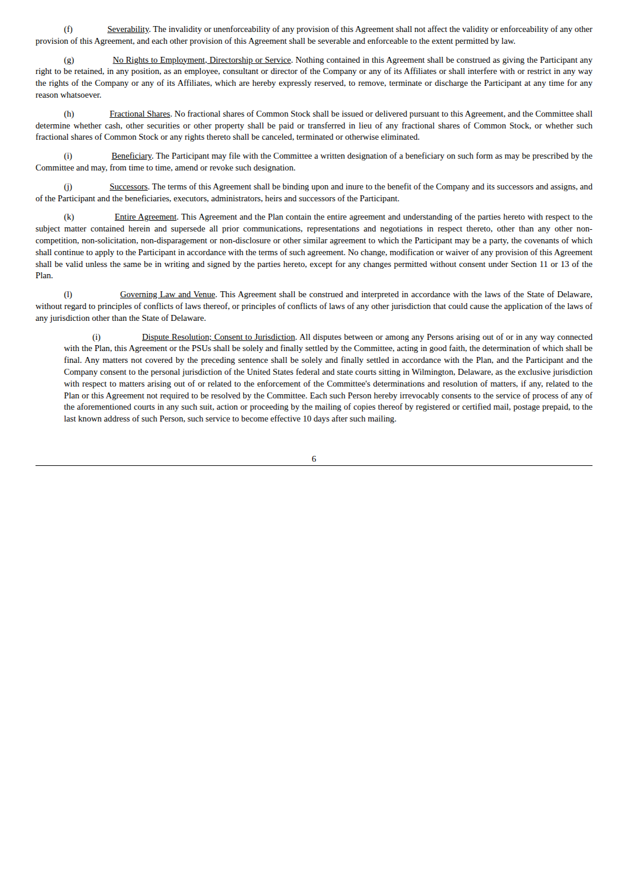(f) Severability. The invalidity or unenforceability of any provision of this Agreement shall not affect the validity or enforceability of any other provision of this Agreement, and each other provision of this Agreement shall be severable and enforceable to the extent permitted by law.
(g) No Rights to Employment, Directorship or Service. Nothing contained in this Agreement shall be construed as giving the Participant any right to be retained, in any position, as an employee, consultant or director of the Company or any of its Affiliates or shall interfere with or restrict in any way the rights of the Company or any of its Affiliates, which are hereby expressly reserved, to remove, terminate or discharge the Participant at any time for any reason whatsoever.
(h) Fractional Shares. No fractional shares of Common Stock shall be issued or delivered pursuant to this Agreement, and the Committee shall determine whether cash, other securities or other property shall be paid or transferred in lieu of any fractional shares of Common Stock, or whether such fractional shares of Common Stock or any rights thereto shall be canceled, terminated or otherwise eliminated.
(i) Beneficiary. The Participant may file with the Committee a written designation of a beneficiary on such form as may be prescribed by the Committee and may, from time to time, amend or revoke such designation.
(j) Successors. The terms of this Agreement shall be binding upon and inure to the benefit of the Company and its successors and assigns, and of the Participant and the beneficiaries, executors, administrators, heirs and successors of the Participant.
(k) Entire Agreement. This Agreement and the Plan contain the entire agreement and understanding of the parties hereto with respect to the subject matter contained herein and supersede all prior communications, representations and negotiations in respect thereto, other than any other non-competition, non-solicitation, non-disparagement or non-disclosure or other similar agreement to which the Participant may be a party, the covenants of which shall continue to apply to the Participant in accordance with the terms of such agreement. No change, modification or waiver of any provision of this Agreement shall be valid unless the same be in writing and signed by the parties hereto, except for any changes permitted without consent under Section 11 or 13 of the Plan.
(l) Governing Law and Venue. This Agreement shall be construed and interpreted in accordance with the laws of the State of Delaware, without regard to principles of conflicts of laws thereof, or principles of conflicts of laws of any other jurisdiction that could cause the application of the laws of any jurisdiction other than the State of Delaware.
(i) Dispute Resolution; Consent to Jurisdiction. All disputes between or among any Persons arising out of or in any way connected with the Plan, this Agreement or the PSUs shall be solely and finally settled by the Committee, acting in good faith, the determination of which shall be final. Any matters not covered by the preceding sentence shall be solely and finally settled in accordance with the Plan, and the Participant and the Company consent to the personal jurisdiction of the United States federal and state courts sitting in Wilmington, Delaware, as the exclusive jurisdiction with respect to matters arising out of or related to the enforcement of the Committee's determinations and resolution of matters, if any, related to the Plan or this Agreement not required to be resolved by the Committee. Each such Person hereby irrevocably consents to the service of process of any of the aforementioned courts in any such suit, action or proceeding by the mailing of copies thereof by registered or certified mail, postage prepaid, to the last known address of such Person, such service to become effective 10 days after such mailing.
6